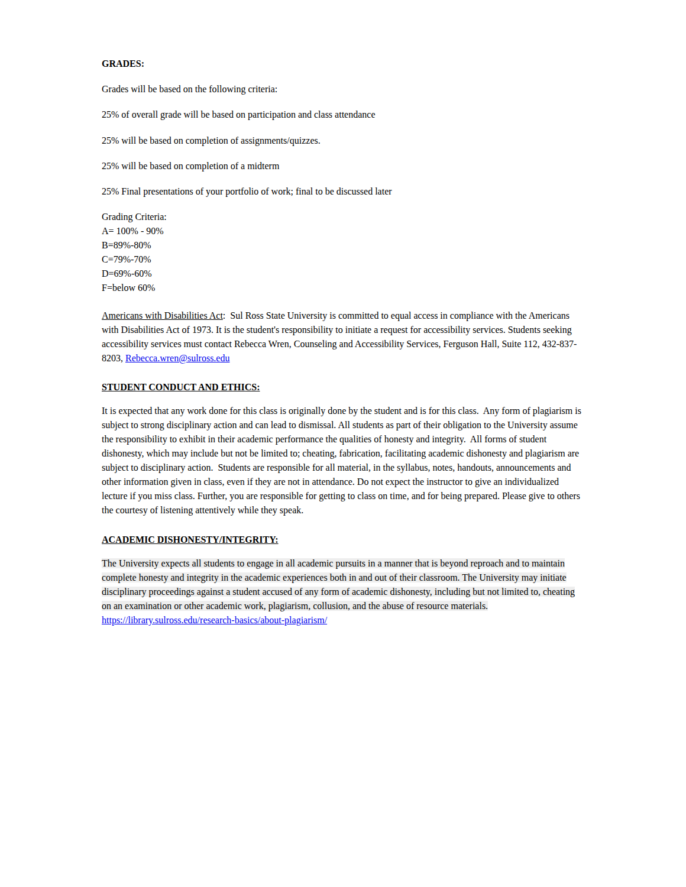GRADES:
Grades will be based on the following criteria:
25% of overall grade will be based on participation and class attendance
25% will be based on completion of assignments/quizzes.
25% will be based on completion of a midterm
25% Final presentations of your portfolio of work; final to be discussed later
Grading Criteria:
A= 100% - 90%
B=89%-80%
C=79%-70%
D=69%-60%
F=below 60%
Americans with Disabilities Act: Sul Ross State University is committed to equal access in compliance with the Americans with Disabilities Act of 1973. It is the student's responsibility to initiate a request for accessibility services. Students seeking accessibility services must contact Rebecca Wren, Counseling and Accessibility Services, Ferguson Hall, Suite 112, 432-837-8203, Rebecca.wren@sulross.edu
STUDENT CONDUCT AND ETHICS:
It is expected that any work done for this class is originally done by the student and is for this class. Any form of plagiarism is subject to strong disciplinary action and can lead to dismissal. All students as part of their obligation to the University assume the responsibility to exhibit in their academic performance the qualities of honesty and integrity. All forms of student dishonesty, which may include but not be limited to; cheating, fabrication, facilitating academic dishonesty and plagiarism are subject to disciplinary action. Students are responsible for all material, in the syllabus, notes, handouts, announcements and other information given in class, even if they are not in attendance. Do not expect the instructor to give an individualized lecture if you miss class. Further, you are responsible for getting to class on time, and for being prepared. Please give to others the courtesy of listening attentively while they speak.
ACADEMIC DISHONESTY/INTEGRITY:
The University expects all students to engage in all academic pursuits in a manner that is beyond reproach and to maintain complete honesty and integrity in the academic experiences both in and out of their classroom. The University may initiate disciplinary proceedings against a student accused of any form of academic dishonesty, including but not limited to, cheating on an examination or other academic work, plagiarism, collusion, and the abuse of resource materials.
https://library.sulross.edu/research-basics/about-plagiarism/